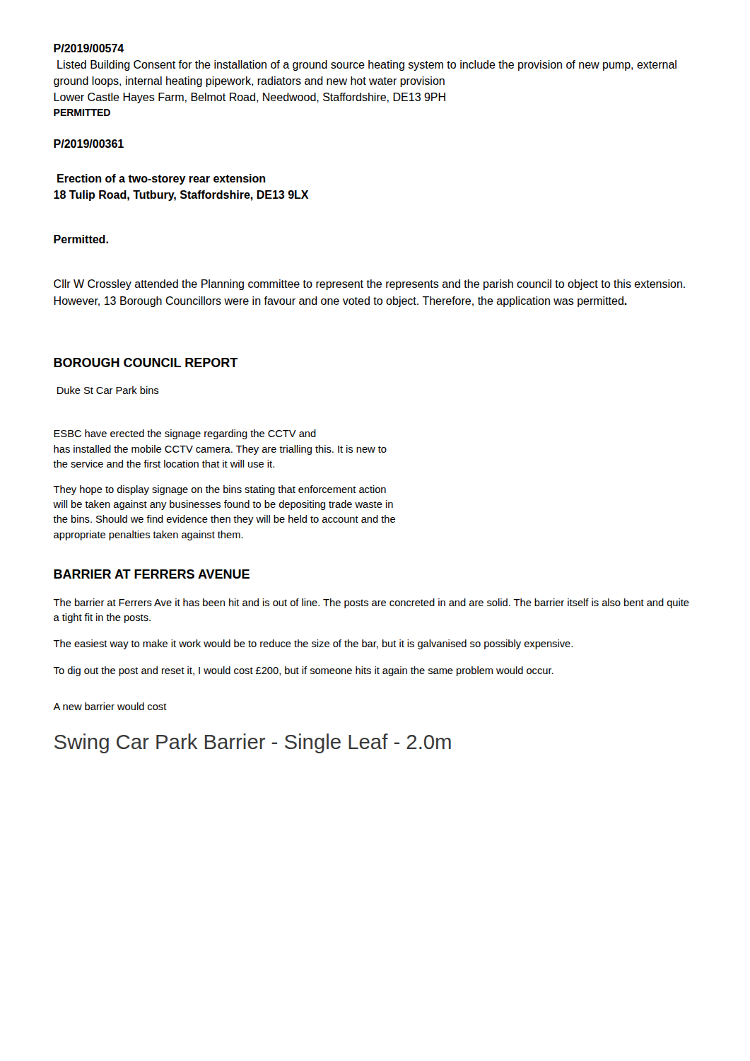P/2019/00574
Listed Building Consent for the installation of a ground source heating system to include the provision of new pump, external ground loops, internal heating pipework, radiators and new hot water provision
Lower Castle Hayes Farm, Belmot Road, Needwood, Staffordshire, DE13 9PH
PERMITTED
P/2019/00361
Erection of a two-storey rear extension
18 Tulip Road, Tutbury, Staffordshire, DE13 9LX
Permitted.
Cllr W Crossley attended the Planning committee to represent the represents and the parish council to object to this extension. However, 13 Borough Councillors were in favour and one voted to object. Therefore, the application was permitted.
BOROUGH COUNCIL REPORT
Duke St Car Park bins
ESBC have erected the signage regarding the CCTV and
has installed the mobile CCTV camera. They are trialling this. It is new to
the service and the first location that it will use it.
They hope to display signage on the bins stating that enforcement action
will be taken against any businesses found to be depositing trade waste in
the bins. Should we find evidence then they will be held to account and the
appropriate penalties taken against them.
BARRIER AT FERRERS AVENUE
The barrier at Ferrers Ave it has been hit and is out of line. The posts are concreted in and are solid. The barrier itself is also bent and quite a tight fit in the posts.
The easiest way to make it work would be to reduce the size of the bar, but it is galvanised so possibly expensive.
To dig out the post and reset it, I would cost £200, but if someone hits it again the same problem would occur.
A new barrier would cost
Swing Car Park Barrier - Single Leaf - 2.0m